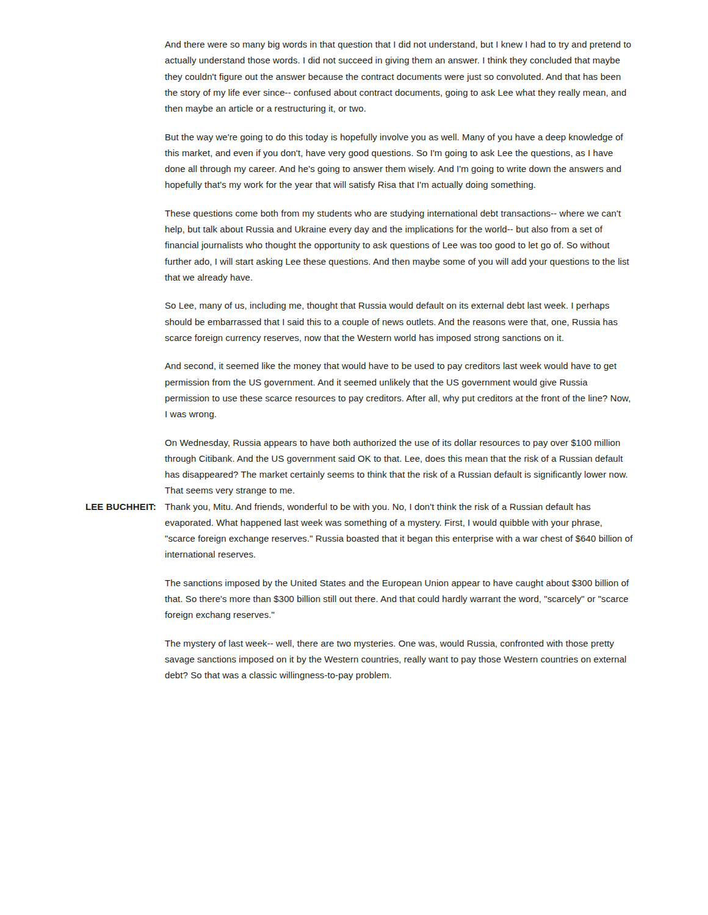And there were so many big words in that question that I did not understand, but I knew I had to try and pretend to actually understand those words. I did not succeed in giving them an answer. I think they concluded that maybe they couldn't figure out the answer because the contract documents were just so convoluted. And that has been the story of my life ever since-- confused about contract documents, going to ask Lee what they really mean, and then maybe an article or a restructuring it, or two.
But the way we're going to do this today is hopefully involve you as well. Many of you have a deep knowledge of this market, and even if you don't, have very good questions. So I'm going to ask Lee the questions, as I have done all through my career. And he's going to answer them wisely. And I'm going to write down the answers and hopefully that's my work for the year that will satisfy Risa that I'm actually doing something.
These questions come both from my students who are studying international debt transactions-- where we can't help, but talk about Russia and Ukraine every day and the implications for the world-- but also from a set of financial journalists who thought the opportunity to ask questions of Lee was too good to let go of. So without further ado, I will start asking Lee these questions. And then maybe some of you will add your questions to the list that we already have.
So Lee, many of us, including me, thought that Russia would default on its external debt last week. I perhaps should be embarrassed that I said this to a couple of news outlets. And the reasons were that, one, Russia has scarce foreign currency reserves, now that the Western world has imposed strong sanctions on it.
And second, it seemed like the money that would have to be used to pay creditors last week would have to get permission from the US government. And it seemed unlikely that the US government would give Russia permission to use these scarce resources to pay creditors. After all, why put creditors at the front of the line? Now, I was wrong.
On Wednesday, Russia appears to have both authorized the use of its dollar resources to pay over $100 million through Citibank. And the US government said OK to that. Lee, does this mean that the risk of a Russian default has disappeared? The market certainly seems to think that the risk of a Russian default is significantly lower now. That seems very strange to me.
LEE BUCHHEIT:
Thank you, Mitu. And friends, wonderful to be with you. No, I don't think the risk of a Russian default has evaporated. What happened last week was something of a mystery. First, I would quibble with your phrase, "scarce foreign exchange reserves." Russia boasted that it began this enterprise with a war chest of $640 billion of international reserves.
The sanctions imposed by the United States and the European Union appear to have caught about $300 billion of that. So there's more than $300 billion still out there. And that could hardly warrant the word, "scarcely" or "scarce foreign exchang reserves."
The mystery of last week-- well, there are two mysteries. One was, would Russia, confronted with those pretty savage sanctions imposed on it by the Western countries, really want to pay those Western countries on external debt? So that was a classic willingness-to-pay problem.